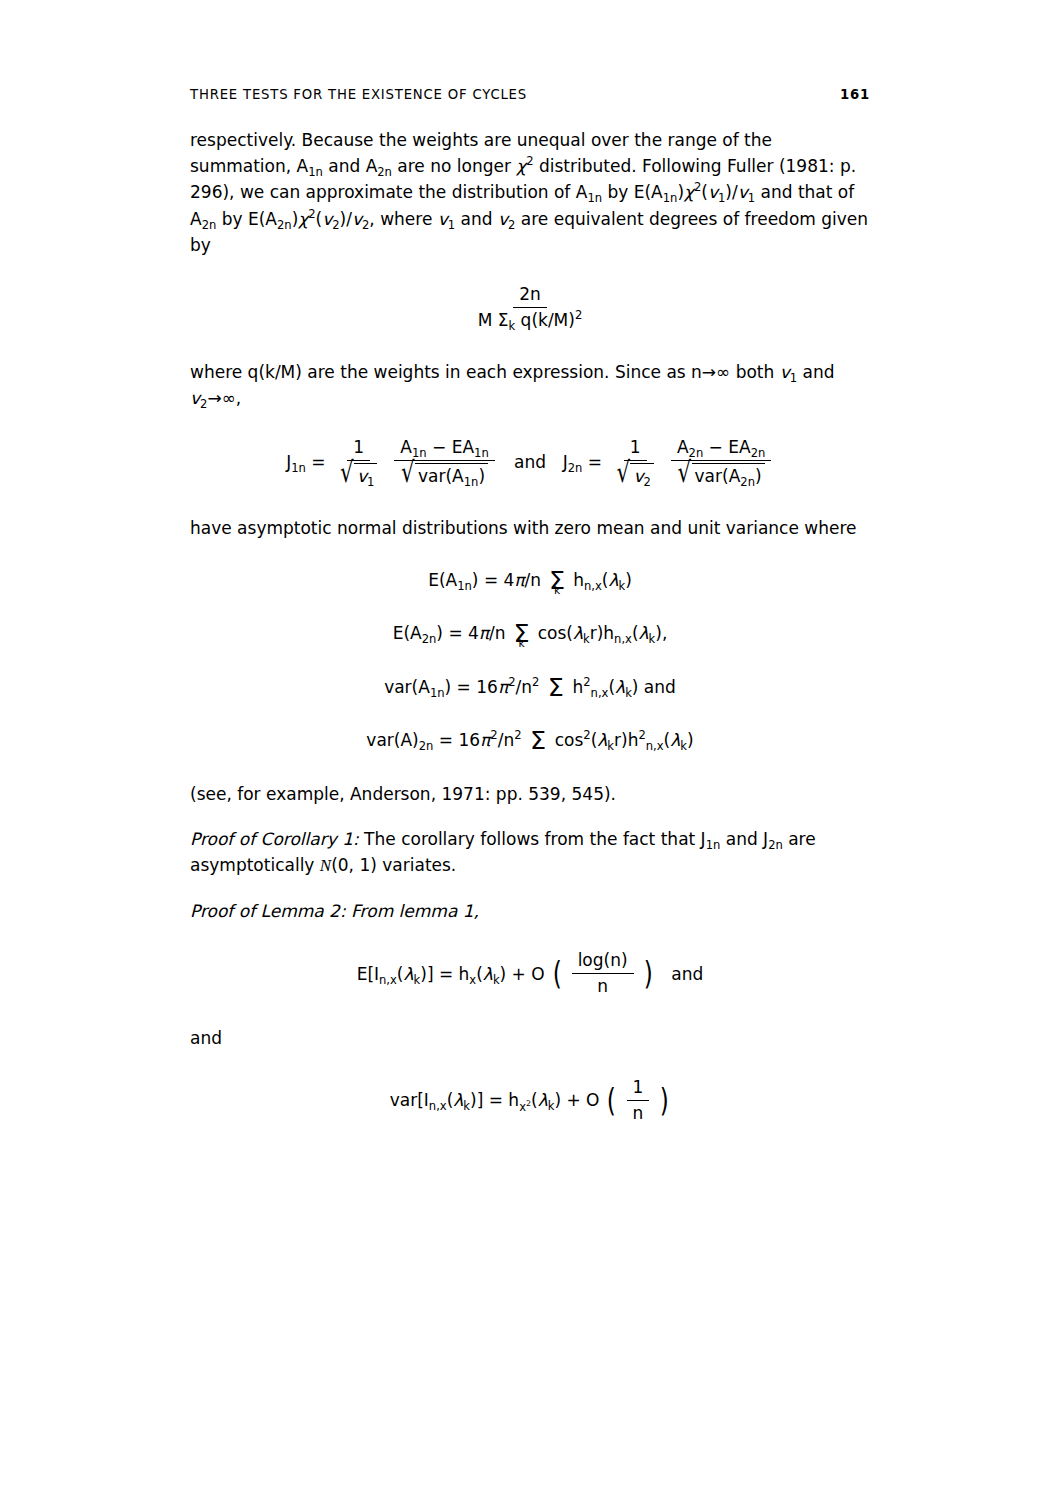Three tests for the existence of cycles 161
respectively. Because the weights are unequal over the range of the summation, A1n and A2n are no longer χ2 distributed. Following Fuller (1981: p. 296), we can approximate the distribution of A1n by E(A1n)χ2(v1)/v1 and that of A2n by E(A2n)χ2(v2)/v2, where v1 and v2 are equivalent degrees of freedom given by
2n M Σk q(k/M)2
where q(k/M) are the weights in each expression. Since as n→∞ both v1 and v2→∞,
J1n = 1 √v1 A1n − EA1n √var(A1n) and J2n = 1 √v2 A2n − EA2n √var(A2n)
have asymptotic normal distributions with zero mean and unit variance where
E(A1n) = 4π/n Σk hn,x(λk)
E(A2n) = 4π/n Σk cos(λkr)hn,x(λk),
var(A1n) = 16π2/n2 Σ h2n,x(λk) and
var(A)2n = 16π2/n2 Σ cos2(λkr)h2n,x(λk)
(see, for example, Anderson, 1971: pp. 539, 545).
Proof of Corollary 1: The corollary follows from the fact that J1n and J2n are asymptotically N(0, 1) variates.
Proof of Lemma 2: From lemma 1,
E[In,x(λk)] = hx(λk) + O ( log(n) n ) and
and
var[In,x(λk)] = hx2(λk) + O ( 1 n )